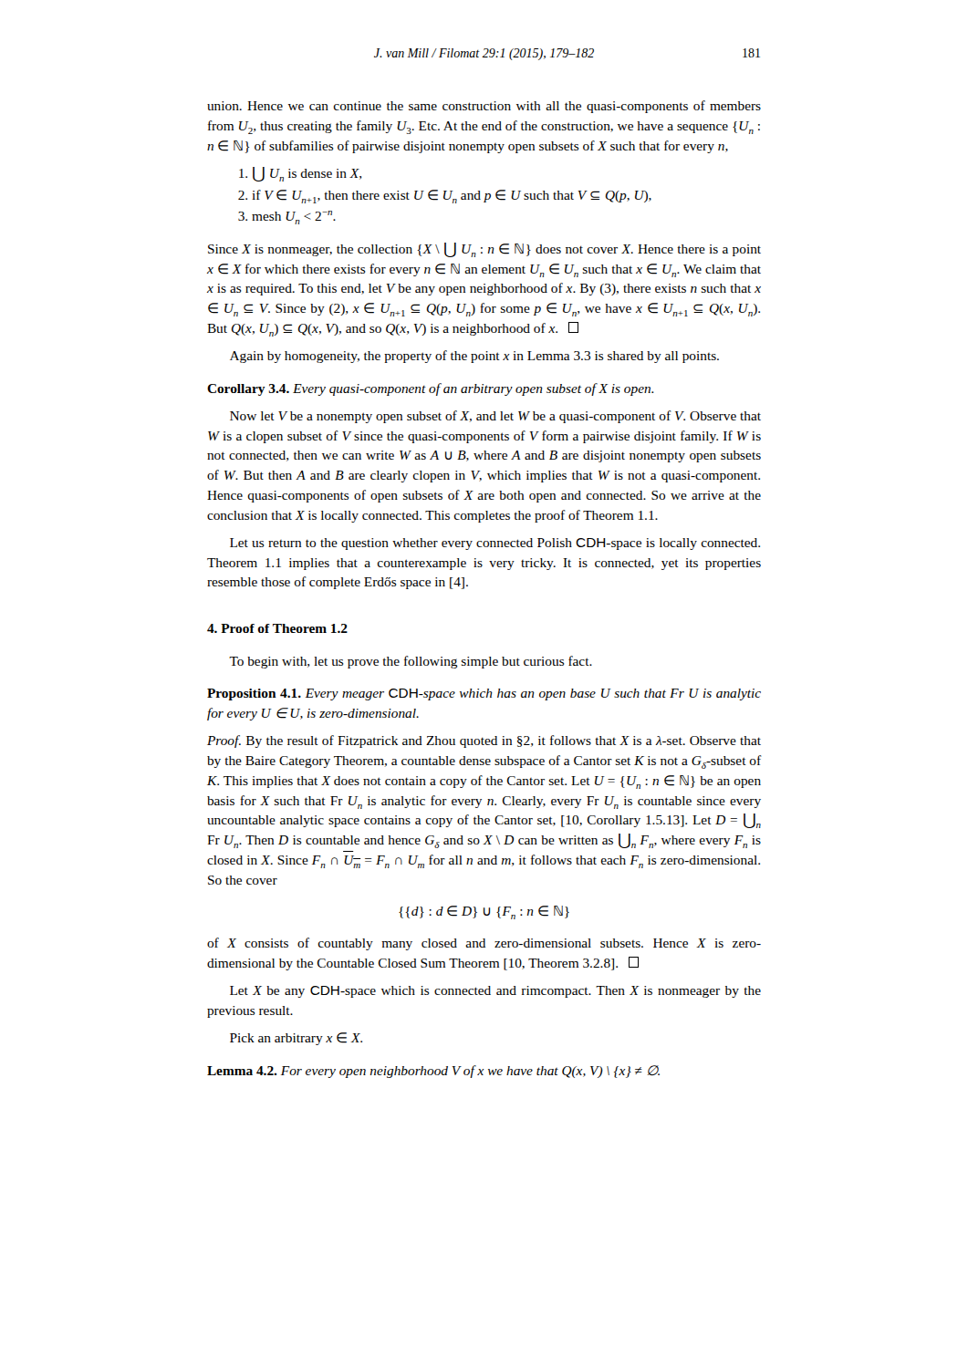J. van Mill / Filomat 29:1 (2015), 179–182 181
union. Hence we can continue the same construction with all the quasi-components of members from U2, thus creating the family U3. Etc. At the end of the construction, we have a sequence {Un : n ∈ ℕ} of subfamilies of pairwise disjoint nonempty open subsets of X such that for every n,
⋃ Un is dense in X,
if V ∈ Un+1, then there exist U ∈ Un and p ∈ U such that V ⊆ Q(p, U),
mesh Un < 2−n.
Since X is nonmeager, the collection {X \ ⋃ Un : n ∈ ℕ} does not cover X. Hence there is a point x ∈ X for which there exists for every n ∈ ℕ an element Un ∈ Un such that x ∈ Un. We claim that x is as required. To this end, let V be any open neighborhood of x. By (3), there exists n such that x ∈ Un ⊆ V. Since by (2), x ∈ Un+1 ⊆ Q(p, Un) for some p ∈ Un, we have x ∈ Un+1 ⊆ Q(x, Un). But Q(x, Un) ⊆ Q(x, V), and so Q(x, V) is a neighborhood of x.
Again by homogeneity, the property of the point x in Lemma 3.3 is shared by all points.
Corollary 3.4. Every quasi-component of an arbitrary open subset of X is open.
Now let V be a nonempty open subset of X, and let W be a quasi-component of V. Observe that W is a clopen subset of V since the quasi-components of V form a pairwise disjoint family. If W is not connected, then we can write W as A ∪ B, where A and B are disjoint nonempty open subsets of W. But then A and B are clearly clopen in V, which implies that W is not a quasi-component. Hence quasi-components of open subsets of X are both open and connected. So we arrive at the conclusion that X is locally connected. This completes the proof of Theorem 1.1.
Let us return to the question whether every connected Polish CDH-space is locally connected. Theorem 1.1 implies that a counterexample is very tricky. It is connected, yet its properties resemble those of complete Erdős space in [4].
4. Proof of Theorem 1.2
To begin with, let us prove the following simple but curious fact.
Proposition 4.1. Every meager CDH-space which has an open base U such that Fr U is analytic for every U ∈ U, is zero-dimensional.
Proof. By the result of Fitzpatrick and Zhou quoted in §2, it follows that X is a λ-set. Observe that by the Baire Category Theorem, a countable dense subspace of a Cantor set K is not a Gδ-subset of K. This implies that X does not contain a copy of the Cantor set. Let U = {Un : n ∈ ℕ} be an open basis for X such that Fr Un is analytic for every n. Clearly, every Fr Un is countable since every uncountable analytic space contains a copy of the Cantor set, [10, Corollary 1.5.13]. Let D = ⋃n Fr Un. Then D is countable and hence Gδ and so X \ D can be written as ⋃n Fn, where every Fn is closed in X. Since Fn ∩ Um = Fn ∩ Um for all n and m, it follows that each Fn is zero-dimensional. So the cover
{{d} : d ∈ D} ∪ {Fn : n ∈ ℕ}
of X consists of countably many closed and zero-dimensional subsets. Hence X is zero-dimensional by the Countable Closed Sum Theorem [10, Theorem 3.2.8].
Let X be any CDH-space which is connected and rimcompact. Then X is nonmeager by the previous result.
Pick an arbitrary x ∈ X.
Lemma 4.2. For every open neighborhood V of x we have that Q(x, V) \ {x} ≠ ∅.